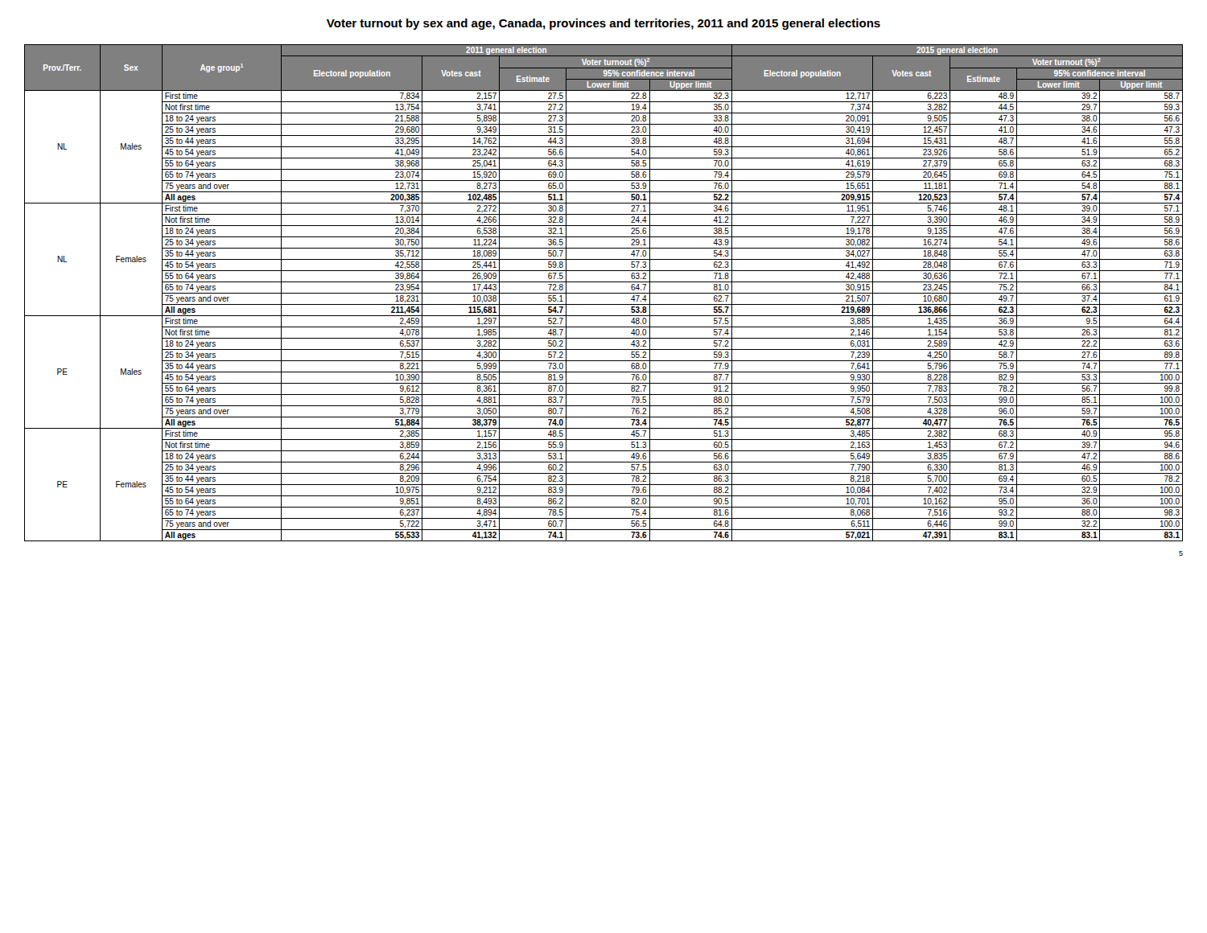Voter turnout by sex and age, Canada, provinces and territories, 2011 and 2015 general elections
| Prov./Terr. | Sex | Age group 1 | 2011 general election | 2015 general election |
| --- | --- | --- | --- | --- |
| Electoral population | Votes cast | Voter turnout (%) 2 | Electoral population | Votes cast | Voter turnout (%) 2 |
| Estimate | 95% confidence interval | Estimate | 95% confidence interval |
| Lower limit | Upper limit | Lower limit | Upper limit |
| NL | Males | First time | 7,834 | 2,157 | 27.5 | 22.8 | 32.3 | 12,717 | 6,223 | 48.9 | 39.2 | 58.7 |
| Not first time | 13,754 | 3,741 | 27.2 | 19.4 | 35.0 | 7,374 | 3,282 | 44.5 | 29.7 | 59.3 |
| 18 to 24 years | 21,588 | 5,898 | 27.3 | 20.8 | 33.8 | 20,091 | 9,505 | 47.3 | 38.0 | 56.6 |
| 25 to 34 years | 29,680 | 9,349 | 31.5 | 23.0 | 40.0 | 30,419 | 12,457 | 41.0 | 34.6 | 47.3 |
| 35 to 44 years | 33,295 | 14,762 | 44.3 | 39.8 | 48.8 | 31,694 | 15,431 | 48.7 | 41.6 | 55.8 |
| 45 to 54 years | 41,049 | 23,242 | 56.6 | 54.0 | 59.3 | 40,861 | 23,926 | 58.6 | 51.9 | 65.2 |
| 55 to 64 years | 38,968 | 25,041 | 64.3 | 58.5 | 70.0 | 41,619 | 27,379 | 65.8 | 63.2 | 68.3 |
| 65 to 74 years | 23,074 | 15,920 | 69.0 | 58.6 | 79.4 | 29,579 | 20,645 | 69.8 | 64.5 | 75.1 |
| 75 years and over | 12,731 | 8,273 | 65.0 | 53.9 | 76.0 | 15,651 | 11,181 | 71.4 | 54.8 | 88.1 |
| All ages | 200,385 | 102,485 | 51.1 | 50.1 | 52.2 | 209,915 | 120,523 | 57.4 | 57.4 | 57.4 |
| NL | Females | First time | 7,370 | 2,272 | 30.8 | 27.1 | 34.6 | 11,951 | 5,746 | 48.1 | 39.0 | 57.1 |
| Not first time | 13,014 | 4,266 | 32.8 | 24.4 | 41.2 | 7,227 | 3,390 | 46.9 | 34.9 | 58.9 |
| 18 to 24 years | 20,384 | 6,538 | 32.1 | 25.6 | 38.5 | 19,178 | 9,135 | 47.6 | 38.4 | 56.9 |
| 25 to 34 years | 30,750 | 11,224 | 36.5 | 29.1 | 43.9 | 30,082 | 16,274 | 54.1 | 49.6 | 58.6 |
| 35 to 44 years | 35,712 | 18,089 | 50.7 | 47.0 | 54.3 | 34,027 | 18,848 | 55.4 | 47.0 | 63.8 |
| 45 to 54 years | 42,558 | 25,441 | 59.8 | 57.3 | 62.3 | 41,492 | 28,048 | 67.6 | 63.3 | 71.9 |
| 55 to 64 years | 39,864 | 26,909 | 67.5 | 63.2 | 71.8 | 42,488 | 30,636 | 72.1 | 67.1 | 77.1 |
| 65 to 74 years | 23,954 | 17,443 | 72.8 | 64.7 | 81.0 | 30,915 | 23,245 | 75.2 | 66.3 | 84.1 |
| 75 years and over | 18,231 | 10,038 | 55.1 | 47.4 | 62.7 | 21,507 | 10,680 | 49.7 | 37.4 | 61.9 |
| All ages | 211,454 | 115,681 | 54.7 | 53.8 | 55.7 | 219,689 | 136,866 | 62.3 | 62.3 | 62.3 |
| PE | Males | First time | 2,459 | 1,297 | 52.7 | 48.0 | 57.5 | 3,885 | 1,435 | 36.9 | 9.5 | 64.4 |
| Not first time | 4,078 | 1,985 | 48.7 | 40.0 | 57.4 | 2,146 | 1,154 | 53.8 | 26.3 | 81.2 |
| 18 to 24 years | 6,537 | 3,282 | 50.2 | 43.2 | 57.2 | 6,031 | 2,589 | 42.9 | 22.2 | 63.6 |
| 25 to 34 years | 7,515 | 4,300 | 57.2 | 55.2 | 59.3 | 7,239 | 4,250 | 58.7 | 27.6 | 89.8 |
| 35 to 44 years | 8,221 | 5,999 | 73.0 | 68.0 | 77.9 | 7,641 | 5,796 | 75.9 | 74.7 | 77.1 |
| 45 to 54 years | 10,390 | 8,505 | 81.9 | 76.0 | 87.7 | 9,930 | 8,228 | 82.9 | 53.3 | 100.0 |
| 55 to 64 years | 9,612 | 8,361 | 87.0 | 82.7 | 91.2 | 9,950 | 7,783 | 78.2 | 56.7 | 99.8 |
| 65 to 74 years | 5,828 | 4,881 | 83.7 | 79.5 | 88.0 | 7,579 | 7,503 | 99.0 | 85.1 | 100.0 |
| 75 years and over | 3,779 | 3,050 | 80.7 | 76.2 | 85.2 | 4,508 | 4,328 | 96.0 | 59.7 | 100.0 |
| All ages | 51,884 | 38,379 | 74.0 | 73.4 | 74.5 | 52,877 | 40,477 | 76.5 | 76.5 | 76.5 |
| PE | Females | First time | 2,385 | 1,157 | 48.5 | 45.7 | 51.3 | 3,485 | 2,382 | 68.3 | 40.9 | 95.8 |
| Not first time | 3,859 | 2,156 | 55.9 | 51.3 | 60.5 | 2,163 | 1,453 | 67.2 | 39.7 | 94.6 |
| 18 to 24 years | 6,244 | 3,313 | 53.1 | 49.6 | 56.6 | 5,649 | 3,835 | 67.9 | 47.2 | 88.6 |
| 25 to 34 years | 8,296 | 4,996 | 60.2 | 57.5 | 63.0 | 7,790 | 6,330 | 81.3 | 46.9 | 100.0 |
| 35 to 44 years | 8,209 | 6,754 | 82.3 | 78.2 | 86.3 | 8,218 | 5,700 | 69.4 | 60.5 | 78.2 |
| 45 to 54 years | 10,975 | 9,212 | 83.9 | 79.6 | 88.2 | 10,084 | 7,402 | 73.4 | 32.9 | 100.0 |
| 55 to 64 years | 9,851 | 8,493 | 86.2 | 82.0 | 90.5 | 10,701 | 10,162 | 95.0 | 36.0 | 100.0 |
| 65 to 74 years | 6,237 | 4,894 | 78.5 | 75.4 | 81.6 | 8,068 | 7,516 | 93.2 | 88.0 | 98.3 |
| 75 years and over | 5,722 | 3,471 | 60.7 | 56.5 | 64.8 | 6,511 | 6,446 | 99.0 | 32.2 | 100.0 |
| All ages | 55,533 | 41,132 | 74.1 | 73.6 | 74.6 | 57,021 | 47,391 | 83.1 | 83.1 | 83.1 |
5